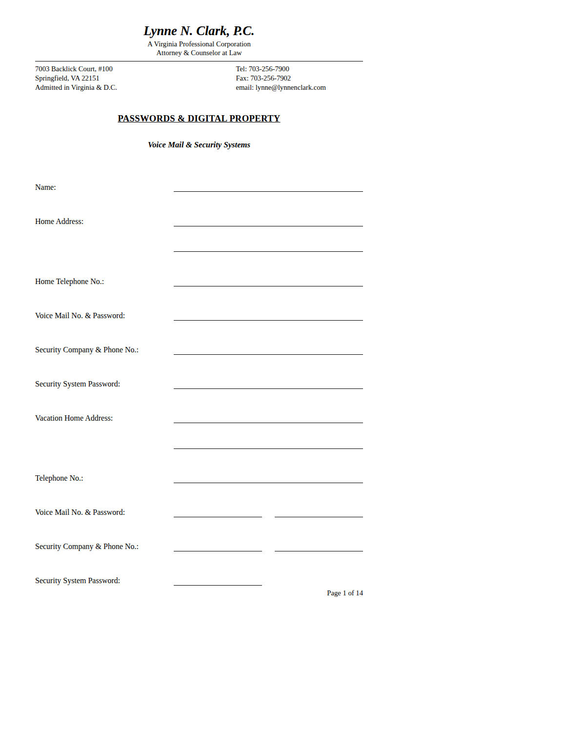Lynne N. Clark, P.C.
A Virginia Professional Corporation
Attorney & Counselor at Law
| 7003 Backlick Court, #100 | Tel: 703-256-7900 |
| Springfield, VA 22151 | Fax: 703-256-7902 |
| Admitted in Virginia & D.C. | email: lynne@lynnenclark.com |
PASSWORDS & DIGITAL PROPERTY
Voice Mail & Security Systems
| Name: | |
| Home Address: | |
| Home Telephone No.: | |
| Voice Mail No. & Password: | |
| Security Company & Phone No.: | |
| Security System Password: | |
| Vacation Home Address: | |
| Telephone No.: | |
| Voice Mail No. & Password: | | | |
| Security Company & Phone No.: | | | |
| Security System Password: | | | |
Page 1 of 14